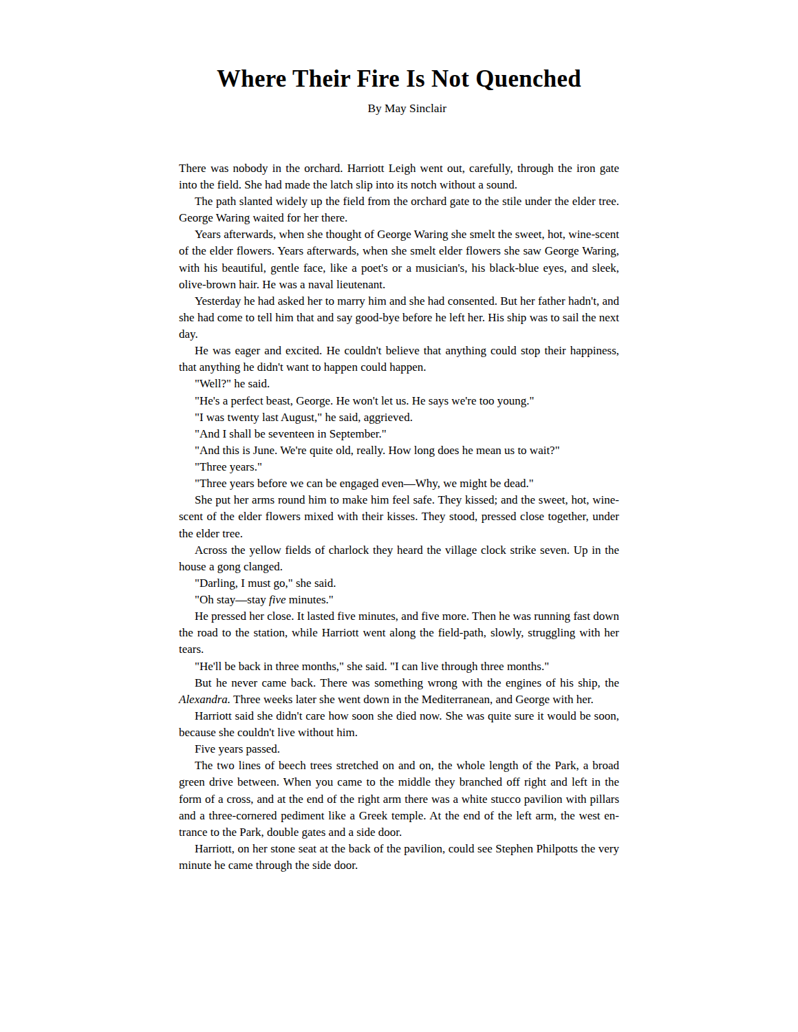Where Their Fire Is Not Quenched
By May Sinclair
There was nobody in the orchard. Harriott Leigh went out, carefully, through the iron gate into the field. She had made the latch slip into its notch without a sound.
The path slanted widely up the field from the orchard gate to the stile under the elder tree. George Waring waited for her there.
Years afterwards, when she thought of George Waring she smelt the sweet, hot, wine-scent of the elder flowers. Years afterwards, when she smelt elder flowers she saw George Waring, with his beautiful, gentle face, like a poet's or a musician's, his black-blue eyes, and sleek, olive-brown hair. He was a naval lieutenant.
Yesterday he had asked her to marry him and she had consented. But her father hadn't, and she had come to tell him that and say good-bye before he left her. His ship was to sail the next day.
He was eager and excited. He couldn't believe that anything could stop their happiness, that anything he didn't want to happen could happen.
"Well?" he said.
"He's a perfect beast, George. He won't let us. He says we're too young."
"I was twenty last August," he said, aggrieved.
"And I shall be seventeen in September."
"And this is June. We're quite old, really. How long does he mean us to wait?"
"Three years."
"Three years before we can be engaged even—Why, we might be dead."
She put her arms round him to make him feel safe. They kissed; and the sweet, hot, wine-scent of the elder flowers mixed with their kisses. They stood, pressed close together, under the elder tree.
Across the yellow fields of charlock they heard the village clock strike seven. Up in the house a gong clanged.
"Darling, I must go," she said.
"Oh stay—stay five minutes."
He pressed her close. It lasted five minutes, and five more. Then he was running fast down the road to the station, while Harriott went along the field-path, slowly, struggling with her tears.
"He'll be back in three months," she said. "I can live through three months."
But he never came back. There was something wrong with the engines of his ship, the Alexandra. Three weeks later she went down in the Mediterranean, and George with her.
Harriott said she didn't care how soon she died now. She was quite sure it would be soon, because she couldn't live without him.
Five years passed.
The two lines of beech trees stretched on and on, the whole length of the Park, a broad green drive between. When you came to the middle they branched off right and left in the form of a cross, and at the end of the right arm there was a white stucco pavilion with pillars and a three-cornered pediment like a Greek temple. At the end of the left arm, the west entrance to the Park, double gates and a side door.
Harriott, on her stone seat at the back of the pavilion, could see Stephen Philpotts the very minute he came through the side door.